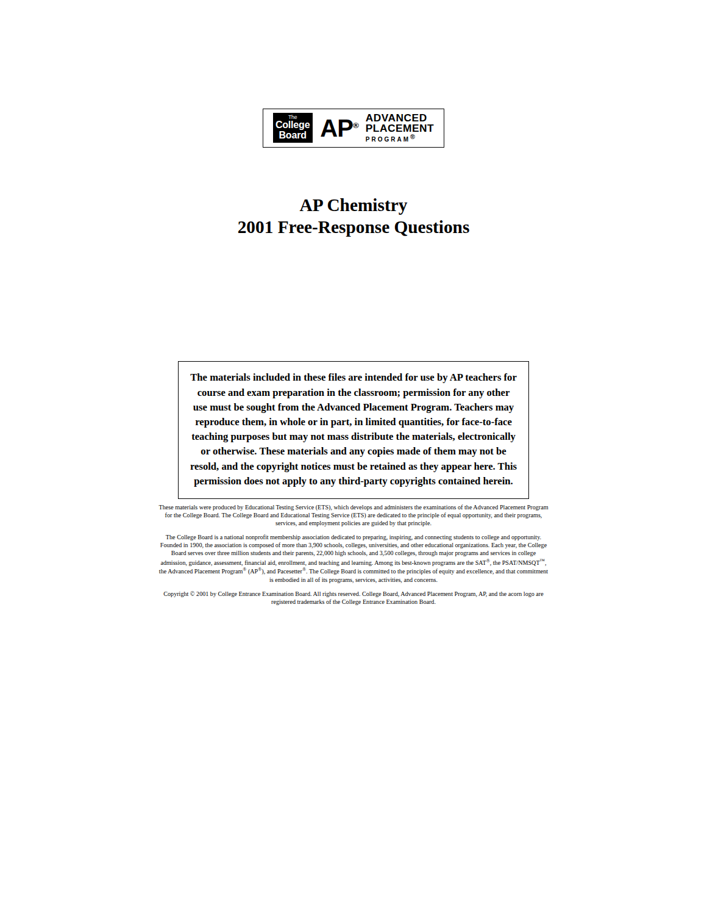| The College Board | AP ® | ADVANCED PLACEMENT PROGRAM ® |
AP Chemistry
2001 Free-Response Questions
The materials included in these files are intended for use by AP teachers for course and exam preparation in the classroom; permission for any other use must be sought from the Advanced Placement Program. Teachers may reproduce them, in whole or in part, in limited quantities, for face-to-face teaching purposes but may not mass distribute the materials, electronically or otherwise. These materials and any copies made of them may not be resold, and the copyright notices must be retained as they appear here. This permission does not apply to any third-party copyrights contained herein.
These materials were produced by Educational Testing Service (ETS), which develops and administers the examinations of the Advanced Placement Program for the College Board. The College Board and Educational Testing Service (ETS) are dedicated to the principle of equal opportunity, and their programs, services, and employment policies are guided by that principle.
The College Board is a national nonprofit membership association dedicated to preparing, inspiring, and connecting students to college and opportunity. Founded in 1900, the association is composed of more than 3,900 schools, colleges, universities, and other educational organizations. Each year, the College Board serves over three million students and their parents, 22,000 high schools, and 3,500 colleges, through major programs and services in college admission, guidance, assessment, financial aid, enrollment, and teaching and learning. Among its best-known programs are the SAT®, the PSAT/NMSQT™, the Advanced Placement Program® (AP®), and Pacesetter®. The College Board is committed to the principles of equity and excellence, and that commitment is embodied in all of its programs, services, activities, and concerns.
Copyright © 2001 by College Entrance Examination Board. All rights reserved. College Board, Advanced Placement Program, AP, and the acorn logo are registered trademarks of the College Entrance Examination Board.